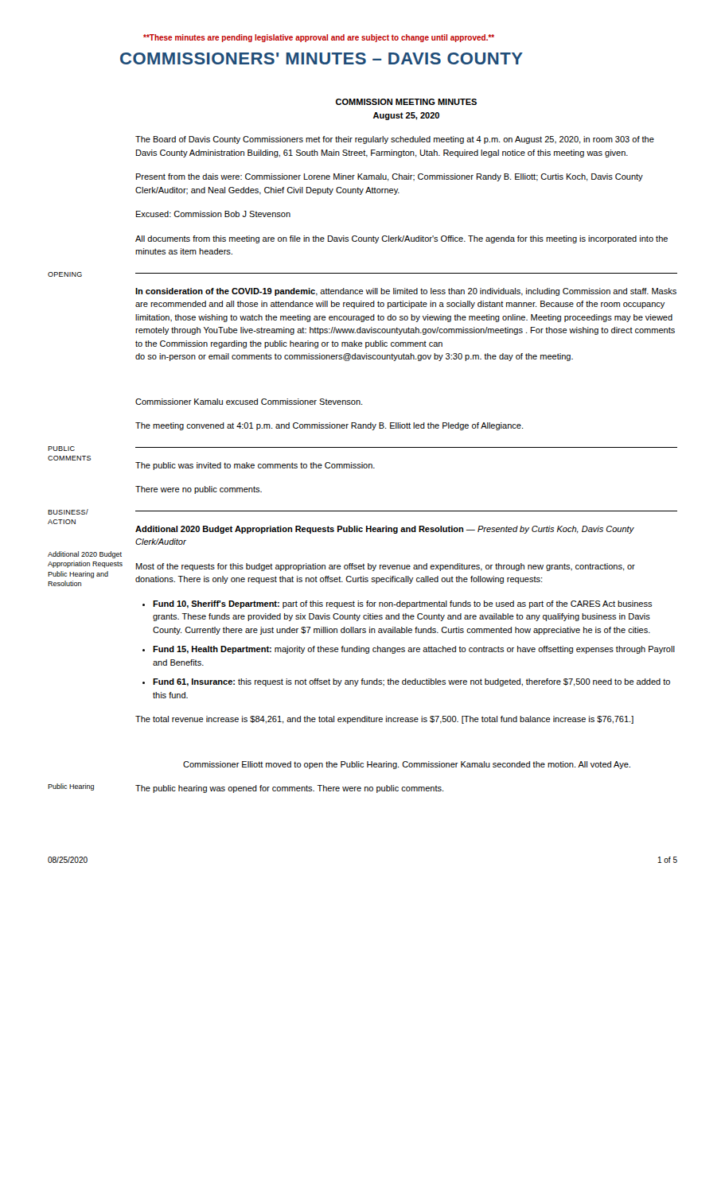**These minutes are pending legislative approval and are subject to change until approved.**
COMMISSIONERS' MINUTES – DAVIS COUNTY
COMMISSION MEETING MINUTES
August 25, 2020
The Board of Davis County Commissioners met for their regularly scheduled meeting at 4 p.m. on August 25, 2020, in room 303 of the Davis County Administration Building, 61 South Main Street, Farmington, Utah. Required legal notice of this meeting was given.
Present from the dais were: Commissioner Lorene Miner Kamalu, Chair; Commissioner Randy B. Elliott; Curtis Koch, Davis County Clerk/Auditor; and Neal Geddes, Chief Civil Deputy County Attorney.
Excused: Commission Bob J Stevenson
All documents from this meeting are on file in the Davis County Clerk/Auditor's Office. The agenda for this meeting is incorporated into the minutes as item headers.
OPENING
In consideration of the COVID-19 pandemic, attendance will be limited to less than 20 individuals, including Commission and staff. Masks are recommended and all those in attendance will be required to participate in a socially distant manner. Because of the room occupancy limitation, those wishing to watch the meeting are encouraged to do so by viewing the meeting online. Meeting proceedings may be viewed remotely through YouTube live-streaming at: https://www.daviscountyutah.gov/commission/meetings . For those wishing to direct comments to the Commission regarding the public hearing or to make public comment can
do so in-person or email comments to commissioners@daviscountyutah.gov by 3:30 p.m. the day of the meeting.
Commissioner Kamalu excused Commissioner Stevenson.
The meeting convened at 4:01 p.m. and Commissioner Randy B. Elliott led the Pledge of Allegiance.
PUBLIC
COMMENTS
The public was invited to make comments to the Commission.
There were no public comments.
BUSINESS/
ACTION
Additional 2020 Budget Appropriation Requests Public Hearing and Resolution
Additional 2020 Budget Appropriation Requests Public Hearing and Resolution — Presented by Curtis Koch, Davis County Clerk/Auditor
Most of the requests for this budget appropriation are offset by revenue and expenditures, or through new grants, contractions, or donations. There is only one request that is not offset. Curtis specifically called out the following requests:
Fund 10, Sheriff's Department: part of this request is for non-departmental funds to be used as part of the CARES Act business grants. These funds are provided by six Davis County cities and the County and are available to any qualifying business in Davis County. Currently there are just under $7 million dollars in available funds. Curtis commented how appreciative he is of the cities.
Fund 15, Health Department: majority of these funding changes are attached to contracts or have offsetting expenses through Payroll and Benefits.
Fund 61, Insurance: this request is not offset by any funds; the deductibles were not budgeted, therefore $7,500 need to be added to this fund.
The total revenue increase is $84,261, and the total expenditure increase is $7,500. [The total fund balance increase is $76,761.]
Commissioner Elliott moved to open the Public Hearing. Commissioner Kamalu seconded the motion. All voted Aye.
Public Hearing
The public hearing was opened for comments. There were no public comments.
08/25/2020 1 of 5